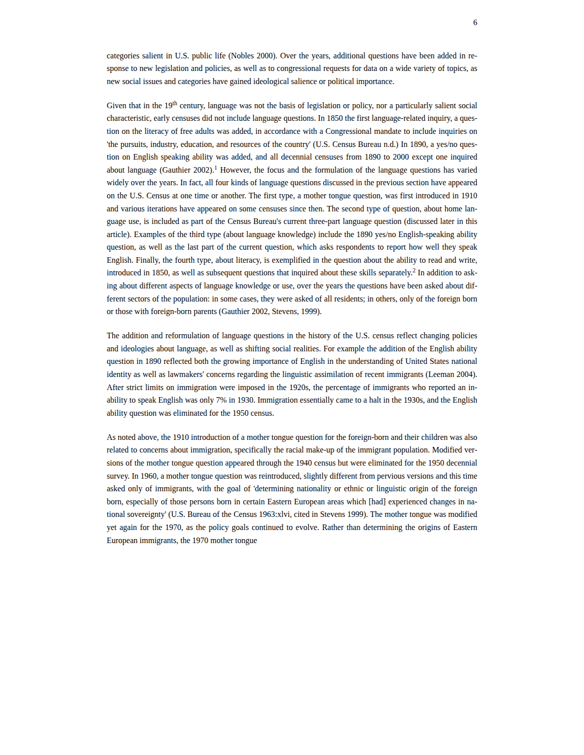6
categories salient in U.S. public life (Nobles 2000). Over the years, additional questions have been added in response to new legislation and policies, as well as to congressional requests for data on a wide variety of topics, as new social issues and categories have gained ideological salience or political importance.
Given that in the 19th century, language was not the basis of legislation or policy, nor a particularly salient social characteristic, early censuses did not include language questions. In 1850 the first language-related inquiry, a question on the literacy of free adults was added, in accordance with a Congressional mandate to include inquiries on 'the pursuits, industry, education, and resources of the country' (U.S. Census Bureau n.d.) In 1890, a yes/no question on English speaking ability was added, and all decennial censuses from 1890 to 2000 except one inquired about language (Gauthier 2002).1 However, the focus and the formulation of the language questions has varied widely over the years. In fact, all four kinds of language questions discussed in the previous section have appeared on the U.S. Census at one time or another. The first type, a mother tongue question, was first introduced in 1910 and various iterations have appeared on some censuses since then. The second type of question, about home language use, is included as part of the Census Bureau's current three-part language question (discussed later in this article). Examples of the third type (about language knowledge) include the 1890 yes/no English-speaking ability question, as well as the last part of the current question, which asks respondents to report how well they speak English. Finally, the fourth type, about literacy, is exemplified in the question about the ability to read and write, introduced in 1850, as well as subsequent questions that inquired about these skills separately.2 In addition to asking about different aspects of language knowledge or use, over the years the questions have been asked about different sectors of the population: in some cases, they were asked of all residents; in others, only of the foreign born or those with foreign-born parents (Gauthier 2002, Stevens, 1999).
The addition and reformulation of language questions in the history of the U.S. census reflect changing policies and ideologies about language, as well as shifting social realities. For example the addition of the English ability question in 1890 reflected both the growing importance of English in the understanding of United States national identity as well as lawmakers' concerns regarding the linguistic assimilation of recent immigrants (Leeman 2004). After strict limits on immigration were imposed in the 1920s, the percentage of immigrants who reported an inability to speak English was only 7% in 1930. Immigration essentially came to a halt in the 1930s, and the English ability question was eliminated for the 1950 census.
As noted above, the 1910 introduction of a mother tongue question for the foreign-born and their children was also related to concerns about immigration, specifically the racial make-up of the immigrant population. Modified versions of the mother tongue question appeared through the 1940 census but were eliminated for the 1950 decennial survey. In 1960, a mother tongue question was reintroduced, slightly different from pervious versions and this time asked only of immigrants, with the goal of 'determining nationality or ethnic or linguistic origin of the foreign born, especially of those persons born in certain Eastern European areas which [had] experienced changes in national sovereignty' (U.S. Bureau of the Census 1963:xlvi, cited in Stevens 1999). The mother tongue was modified yet again for the 1970, as the policy goals continued to evolve. Rather than determining the origins of Eastern European immigrants, the 1970 mother tongue